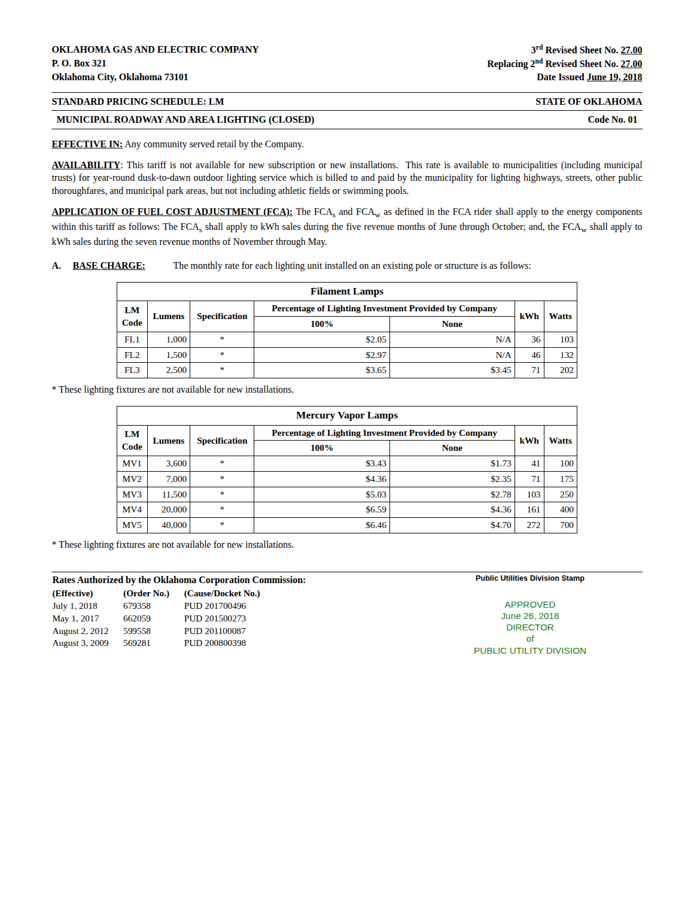| OKLAHOMA GAS AND ELECTRIC COMPANY | 3 rd Revised Sheet No. 27.00 |
| P. O. Box 321 | Replacing 2 nd Revised Sheet No. 27.00 |
| Oklahoma City, Oklahoma 73101 | Date Issued June 19, 2018 |
| STANDARD PRICING SCHEDULE: LM | STATE OF OKLAHOMA |
| MUNICIPAL ROADWAY AND AREA LIGHTING (CLOSED) | Code No. 01 |
EFFECTIVE IN: Any community served retail by the Company.
AVAILABILITY: This tariff is not available for new subscription or new installations. This rate is available to municipalities (including municipal trusts) for year-round dusk-to-dawn outdoor lighting service which is billed to and paid by the municipality for lighting highways, streets, other public thoroughfares, and municipal park areas, but not including athletic fields or swimming pools.
APPLICATION OF FUEL COST ADJUSTMENT (FCA): The FCAs and FCAw as defined in the FCA rider shall apply to the energy components within this tariff as follows: The FCAs shall apply to kWh sales during the five revenue months of June through October; and, the FCAw shall apply to kWh sales during the seven revenue months of November through May.
| A. | BASE CHARGE: | The monthly rate for each lighting unit installed on an existing pole or structure is as follows: |
Filament Lamps
| LM Code | Lumens | Specification | Percentage of Lighting Investment Provided by Company | kWh | Watts |
| --- | --- | --- | --- | --- | --- |
| 100% | None |
| FL1 | 1,000 | * | $2.05 | N/A | 36 | 103 |
| FL2 | 1,500 | * | $2.97 | N/A | 46 | 132 |
| FL3 | 2,500 | * | $3.65 | $3.45 | 71 | 202 |
* These lighting fixtures are not available for new installations.
Mercury Vapor Lamps
| LM Code | Lumens | Specification | Percentage of Lighting Investment Provided by Company | kWh | Watts |
| --- | --- | --- | --- | --- | --- |
| 100% | None |
| MV1 | 3,600 | * | $3.43 | $1.73 | 41 | 100 |
| MV2 | 7,000 | * | $4.36 | $2.35 | 71 | 175 |
| MV3 | 11,500 | * | $5.03 | $2.78 | 103 | 250 |
| MV4 | 20,000 | * | $6.59 | $4.36 | 161 | 400 |
| MV5 | 40,000 | * | $6.46 | $4.70 | 272 | 700 |
* These lighting fixtures are not available for new installations.
| Rates Authorized by the Oklahoma Corporation Commission: / (Effective) / (Order No.) / (Cause/Docket No.) / / July 1, 2018 / 679358 / PUD 201700496 / / May 1, 2017 / 662059 / PUD 201500273 / / August 2, 2012 / 599558 / PUD 201100087 / / August 3, 2009 / 569281 / PUD 200800398 / | Public Utilities Division Stamp APPROVED June 26, 2018 DIRECTOR of PUBLIC UTILITY DIVISION |